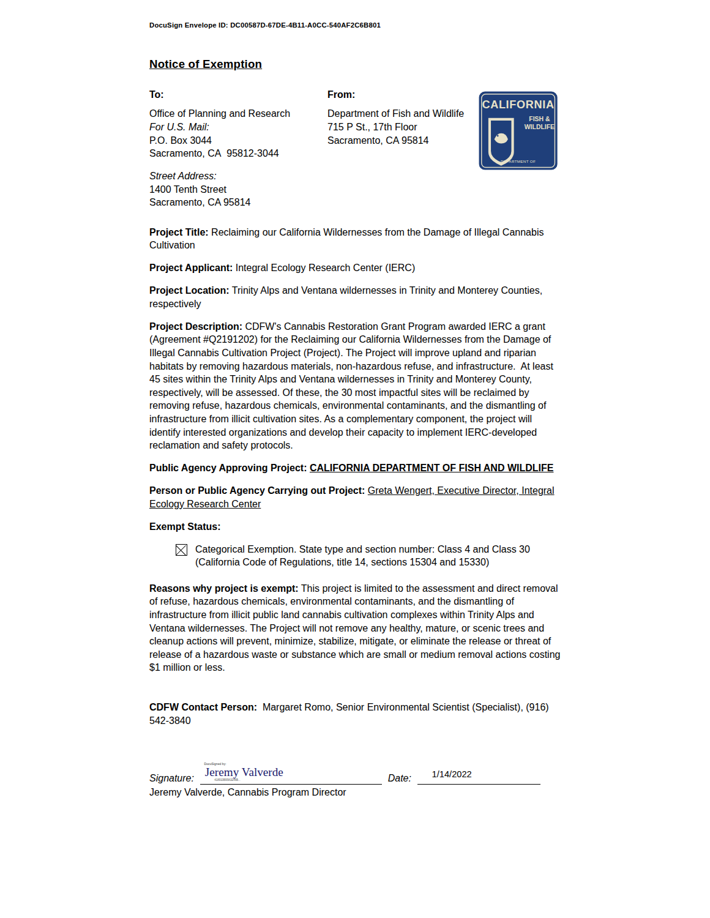DocuSign Envelope ID: DC00587D-67DE-4B11-A0CC-540AF2C6B801
Notice of Exemption
| To: Office of Planning and Research For U.S. Mail: P.O. Box 3044 Sacramento, CA 95812-3044 Street Address: 1400 Tenth Street Sacramento, CA 95814 | From: Department of Fish and Wildlife 715 P St., 17th Floor Sacramento, CA 95814 | CALIFORNIA FISH & WILDLIFE DEPARTMENT OF |
Project Title: Reclaiming our California Wildernesses from the Damage of Illegal Cannabis Cultivation
Project Applicant: Integral Ecology Research Center (IERC)
Project Location: Trinity Alps and Ventana wildernesses in Trinity and Monterey Counties, respectively
Project Description: CDFW's Cannabis Restoration Grant Program awarded IERC a grant (Agreement #Q2191202) for the Reclaiming our California Wildernesses from the Damage of Illegal Cannabis Cultivation Project (Project). The Project will improve upland and riparian habitats by removing hazardous materials, non-hazardous refuse, and infrastructure. At least 45 sites within the Trinity Alps and Ventana wildernesses in Trinity and Monterey County, respectively, will be assessed. Of these, the 30 most impactful sites will be reclaimed by removing refuse, hazardous chemicals, environmental contaminants, and the dismantling of infrastructure from illicit cultivation sites. As a complementary component, the project will identify interested organizations and develop their capacity to implement IERC-developed reclamation and safety protocols.
Public Agency Approving Project: CALIFORNIA DEPARTMENT OF FISH AND WILDLIFE
Person or Public Agency Carrying out Project: Greta Wengert, Executive Director, Integral Ecology Research Center
Exempt Status:
Categorical Exemption. State type and section number: Class 4 and Class 30 (California Code of Regulations, title 14, sections 15304 and 15330)
Reasons why project is exempt: This project is limited to the assessment and direct removal of refuse, hazardous chemicals, environmental contaminants, and the dismantling of infrastructure from illicit public land cannabis cultivation complexes within Trinity Alps and Ventana wildernesses. The Project will not remove any healthy, mature, or scenic trees and cleanup actions will prevent, minimize, stabilize, mitigate, or eliminate the release or threat of release of a hazardous waste or substance which are small or medium removal actions costing $1 million or less.
CDFW Contact Person: Margaret Romo, Senior Environmental Scientist (Specialist), (916) 542-3840
Signature: DocuSigned by: Jeremy Valverde 418910B9581E46B... Date: 1/14/2022
Jeremy Valverde, Cannabis Program Director